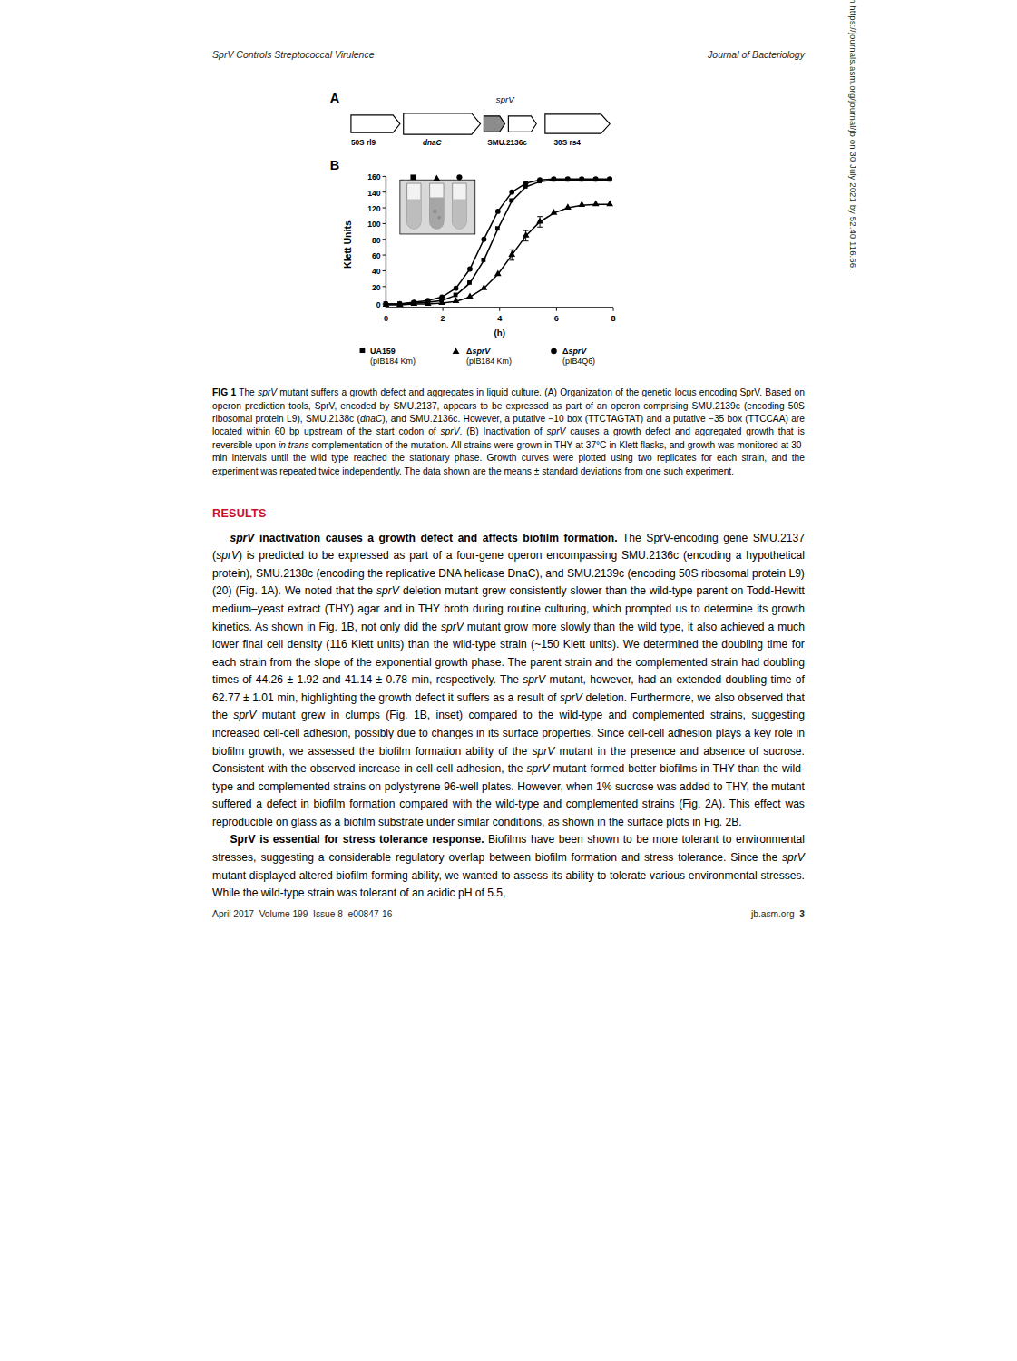SprV Controls Streptococcal Virulence
Journal of Bacteriology
A sprV 50S rl9 dnaC SMU.2136c 30S rs4 B 160 140 120 100 80 60 40 20 0 Klett Units 0 2 4 6 8 (h) UA159 (pIB184 Km) ΔsprV (pIB184 Km) ΔsprV (pIB4Q6)
FIG 1 The sprV mutant suffers a growth defect and aggregates in liquid culture. (A) Organization of the genetic locus encoding SprV. Based on operon prediction tools, SprV, encoded by SMU.2137, appears to be expressed as part of an operon comprising SMU.2139c (encoding 50S ribosomal protein L9), SMU.2138c (dnaC), and SMU.2136c. However, a putative −10 box (TTCTAGTAT) and a putative −35 box (TTCCAA) are located within 60 bp upstream of the start codon of sprV. (B) Inactivation of sprV causes a growth defect and aggregated growth that is reversible upon in trans complementation of the mutation. All strains were grown in THY at 37°C in Klett flasks, and growth was monitored at 30-min intervals until the wild type reached the stationary phase. Growth curves were plotted using two replicates for each strain, and the experiment was repeated twice independently. The data shown are the means ± standard deviations from one such experiment.
RESULTS
sprV inactivation causes a growth defect and affects biofilm formation. The SprV-encoding gene SMU.2137 (sprV) is predicted to be expressed as part of a four-gene operon encompassing SMU.2136c (encoding a hypothetical protein), SMU.2138c (encoding the replicative DNA helicase DnaC), and SMU.2139c (encoding 50S ribosomal protein L9) (20) (Fig. 1A). We noted that the sprV deletion mutant grew consistently slower than the wild-type parent on Todd-Hewitt medium–yeast extract (THY) agar and in THY broth during routine culturing, which prompted us to determine its growth kinetics. As shown in Fig. 1B, not only did the sprV mutant grow more slowly than the wild type, it also achieved a much lower final cell density (116 Klett units) than the wild-type strain (~150 Klett units). We determined the doubling time for each strain from the slope of the exponential growth phase. The parent strain and the complemented strain had doubling times of 44.26 ± 1.92 and 41.14 ± 0.78 min, respectively. The sprV mutant, however, had an extended doubling time of 62.77 ± 1.01 min, highlighting the growth defect it suffers as a result of sprV deletion. Furthermore, we also observed that the sprV mutant grew in clumps (Fig. 1B, inset) compared to the wild-type and complemented strains, suggesting increased cell-cell adhesion, possibly due to changes in its surface properties. Since cell-cell adhesion plays a key role in biofilm growth, we assessed the biofilm formation ability of the sprV mutant in the presence and absence of sucrose. Consistent with the observed increase in cell-cell adhesion, the sprV mutant formed better biofilms in THY than the wild-type and complemented strains on polystyrene 96-well plates. However, when 1% sucrose was added to THY, the mutant suffered a defect in biofilm formation compared with the wild-type and complemented strains (Fig. 2A). This effect was reproducible on glass as a biofilm substrate under similar conditions, as shown in the surface plots in Fig. 2B.
SprV is essential for stress tolerance response. Biofilms have been shown to be more tolerant to environmental stresses, suggesting a considerable regulatory overlap between biofilm formation and stress tolerance. Since the sprV mutant displayed altered biofilm-forming ability, we wanted to assess its ability to tolerate various environmental stresses. While the wild-type strain was tolerant of an acidic pH of 5.5,
Downloaded from https://journals.asm.org/journal/jb on 30 July 2021 by 52.40.116.66.
April 2017 Volume 199 Issue 8 e00847-16
jb.asm.org 3